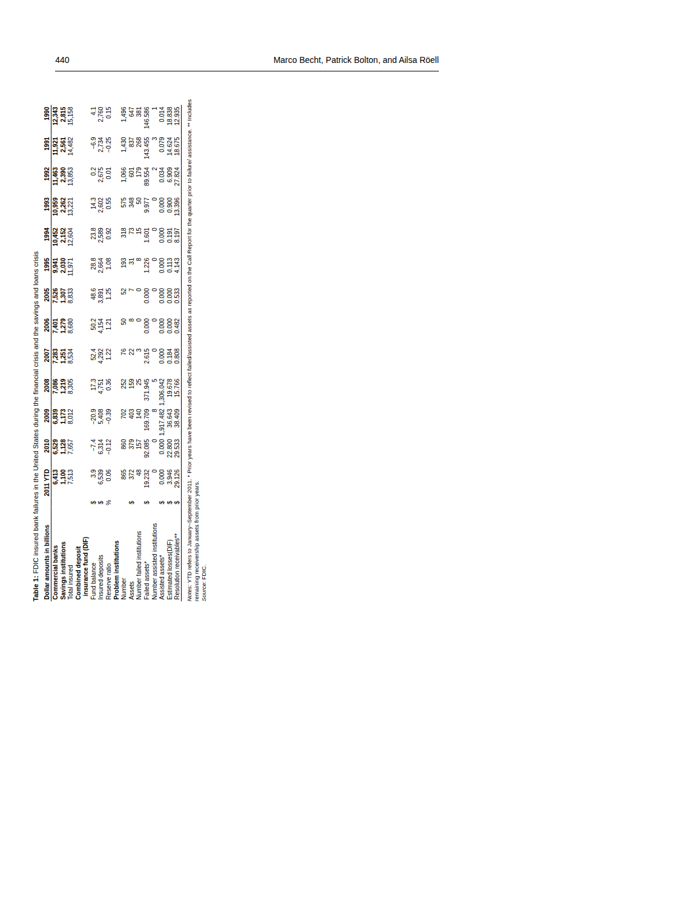440 Marco Becht, Patrick Bolton, and Ailsa Röell
Table 1: FDIC insured bank failures in the United States during the financial crisis and the savings and loans crisis
| Dollar amounts in billions | | 2011 YTD | 2010 | 2009 | 2008 | 2007 | 2006 | 2005 | 1995 | 1994 | 1993 | 1992 | 1991 | 1990 |
| --- | --- | --- | --- | --- | --- | --- | --- | --- | --- | --- | --- | --- | --- | --- |
| Commercial banks | | 6,413 | 6,529 | 6,839 | 7,086 | 7,283 | 7,401 | 7,526 | 9,941 | 10,452 | 10,959 | 11,463 | 11,921 | 12,343 |
| Savings institutions | | 1,100 | 1,128 | 1,173 | 1,219 | 1,251 | 1,279 | 1,307 | 2,030 | 2,152 | 2,262 | 2,390 | 2,561 | 2,815 |
| Total insured | | 7,513 | 7,657 | 8,012 | 8,305 | 8,534 | 8,680 | 8,833 | 11,971 | 12,604 | 13,221 | 13,853 | 14,482 | 15,158 |
| Combined deposit | | |
| insurance fund (DIF) | | |
| Fund balance | $ | 3.9 | −7.4 | −20.9 | 17.3 | 52.4 | 50.2 | 48.6 | 28.8 | 23.8 | 14.3 | 0.2 | −6.9 | 4.1 |
| Insured deposits | $ | 6,539 | 6,314 | 5,408 | 4,751 | 4,292 | 4,154 | 3,891 | 2,664 | 2,589 | 2,602 | 2,675 | 2,734 | 2,760 |
| Reserve ratio | % | 0.06 | −0.12 | −0.39 | 0.36 | 1.22 | 1.21 | 1.25 | 1.08 | 0.92 | 0.55 | 0.01 | −0.25 | 0.15 |
| Problem institutions | | |
| Number | | 865 | 860 | 702 | 252 | 76 | 50 | 52 | 193 | 318 | 575 | 1,066 | 1,430 | 1,496 |
| Assets | $ | 372 | 379 | 403 | 159 | 22 | 8 | 7 | 31 | 73 | 348 | 601 | 837 | 647 |
| Number failed institutions | | 48 | 157 | 140 | 25 | 3 | 0 | 0 | 8 | 15 | 50 | 179 | 268 | 381 |
| Failed assets* | $ | 19.232 | 92.085 | 169.709 | 371.945 | 2.615 | 0.000 | 0.000 | 1.226 | 1.601 | 9.977 | 89.554 | 143.455 | 146.586 |
| Number assisted institutions | | 0 | 0 | 8 | 5 | 0 | 0 | 0 | 0 | 0 | 0 | 2 | 3 | 1 |
| Assisted assets* | $ | 0.000 | 0.000 | 1,917.482 | 1,306.042 | 0.000 | 0.000 | 0.000 | 0.000 | 0.000 | 0.000 | 0.034 | 0.079 | 0.014 |
| Estimated losses(DIF) | $ | 3.946 | 22.800 | 36.643 | 19.678 | 0.184 | 0.000 | 0.000 | 0.113 | 0.191 | 0.900 | 6.909 | 14.624 | 18.838 |
| Resolution receivables** | $ | 29.126 | 29.533 | 38.409 | 15.766 | 0.808 | 0.482 | 0.533 | 4.143 | 8.197 | 13.396 | 27.824 | 18.675 | 12.935 |
Notes: YTD refers to January–September 2011. * Prior years have been revised to reflect failed/assisted assets as reported on the Call Report for the quarter prior to failure/ assistance. ** Includes remaining receivership assets from prior years.
Source: FDIC.